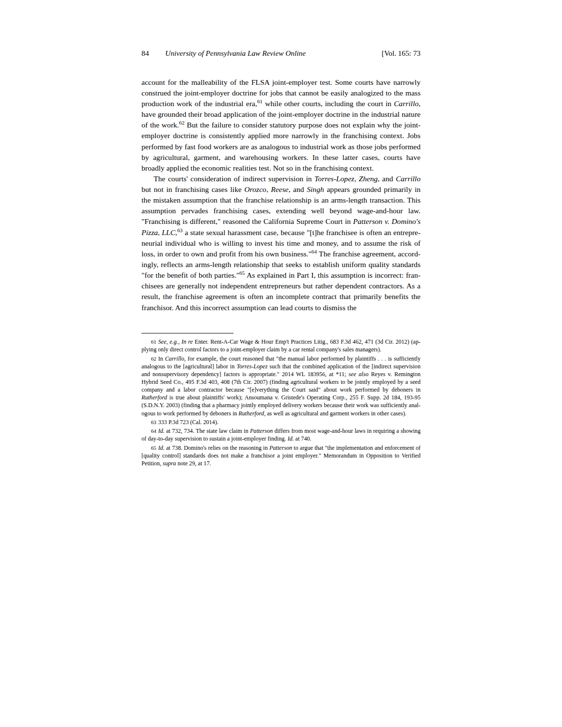84 University of Pennsylvania Law Review Online [Vol. 165: 73
account for the malleability of the FLSA joint-employer test. Some courts have narrowly construed the joint-employer doctrine for jobs that cannot be easily analogized to the mass production work of the industrial era,61 while other courts, including the court in Carrillo, have grounded their broad application of the joint-employer doctrine in the industrial nature of the work.62 But the failure to consider statutory purpose does not explain why the joint-employer doctrine is consistently applied more narrowly in the franchising context. Jobs performed by fast food workers are as analogous to industrial work as those jobs performed by agricultural, garment, and warehousing workers. In these latter cases, courts have broadly applied the economic realities test. Not so in the franchising context.
The courts' consideration of indirect supervision in Torres-Lopez, Zheng, and Carrillo but not in franchising cases like Orozco, Reese, and Singh appears grounded primarily in the mistaken assumption that the franchise relationship is an arms-length transaction. This assumption pervades franchising cases, extending well beyond wage-and-hour law. "Franchising is different," reasoned the California Supreme Court in Patterson v. Domino's Pizza, LLC,63 a state sexual harassment case, because "[t]he franchisee is often an entrepreneurial individual who is willing to invest his time and money, and to assume the risk of loss, in order to own and profit from his own business."64 The franchise agreement, accordingly, reflects an arms-length relationship that seeks to establish uniform quality standards "for the benefit of both parties."65 As explained in Part I, this assumption is incorrect: franchisees are generally not independent entrepreneurs but rather dependent contractors. As a result, the franchise agreement is often an incomplete contract that primarily benefits the franchisor. And this incorrect assumption can lead courts to dismiss the
61 See, e.g., In re Enter. Rent-A-Car Wage & Hour Emp't Practices Litig., 683 F.3d 462, 471 (3d Cir. 2012) (applying only direct control factors to a joint-employer claim by a car rental company's sales managers).
62 In Carrillo, for example, the court reasoned that "the manual labor performed by plaintiffs . . . is sufficiently analogous to the [agricultural] labor in Torres-Lopez such that the combined application of the [indirect supervision and nonsupervisory dependency] factors is appropriate." 2014 WL 183956, at *11; see also Reyes v. Remington Hybrid Seed Co., 495 F.3d 403, 408 (7th Cir. 2007) (finding agricultural workers to be jointly employed by a seed company and a labor contractor because "[e]verything the Court said" about work performed by deboners in Rutherford is true about plaintiffs' work); Ansoumana v. Gristede's Operating Corp., 255 F. Supp. 2d 184, 193-95 (S.D.N.Y. 2003) (finding that a pharmacy jointly employed delivery workers because their work was sufficiently analogous to work performed by deboners in Rutherford, as well as agricultural and garment workers in other cases).
63333 P.3d 723 (Cal. 2014).
64 Id. at 732, 734. The state law claim in Patterson differs from most wage-and-hour laws in requiring a showing of day-to-day supervision to sustain a joint-employer finding. Id. at 740.
65 Id. at 738. Domino's relies on the reasoning in Patterson to argue that "the implementation and enforcement of [quality control] standards does not make a franchisor a joint employer." Memorandum in Opposition to Verified Petition, supra note 29, at 17.